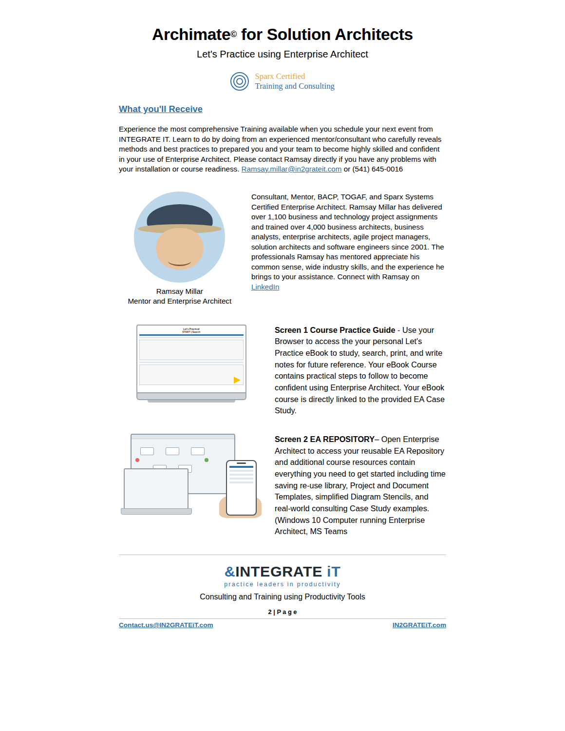Archimate© for Solution Architects
Let's Practice using Enterprise Architect
Sparx Certified
Training and Consulting
What you'll Receive
Experience the most comprehensive Training available when you schedule your next event from INTEGRATE IT. Learn to do by doing from an experienced mentor/consultant who carefully reveals methods and best practices to prepared you and your team to become highly skilled and confident in your use of Enterprise Architect. Please contact Ramsay directly if you have any problems with your installation or course readiness. Ramsay.millar@in2grateit.com or (541) 645-0016
Ramsay Millar
Mentor and Enterprise Architect
Consultant, Mentor, BACP, TOGAF, and Sparx Systems Certified Enterprise Architect. Ramsay Millar has delivered over 1,100 business and technology project assignments and trained over 4,000 business architects, business analysts, enterprise architects, agile project managers, solution architects and software engineers since 2001. The professionals Ramsay has mentored appreciate his common sense, wide industry skills, and the experience he brings to your assistance. Connect with Ramsay on LinkedIn
Let's Practical
START | Search
Screen 1 Course Practice Guide - Use your Browser to access the your personal Let's Practice eBook to study, search, print, and write notes for future reference. Your eBook Course contains practical steps to follow to become confident using Enterprise Architect. Your eBook course is directly linked to the provided EA Case Study.
Screen 2 EA REPOSITORY– Open Enterprise Architect to access your reusable EA Repository and additional course resources contain everything you need to get started including time saving re-use library, Project and Document Templates, simplified Diagram Stencils, and real-world consulting Case Study examples. (Windows 10 Computer running Enterprise Architect, MS Teams
&INTEGRATE iT
practice leaders in productivity
Consulting and Training using Productivity Tools
2 | P a g e
Contact.us@IN2GRATEiT.com IN2GRATEiT.com